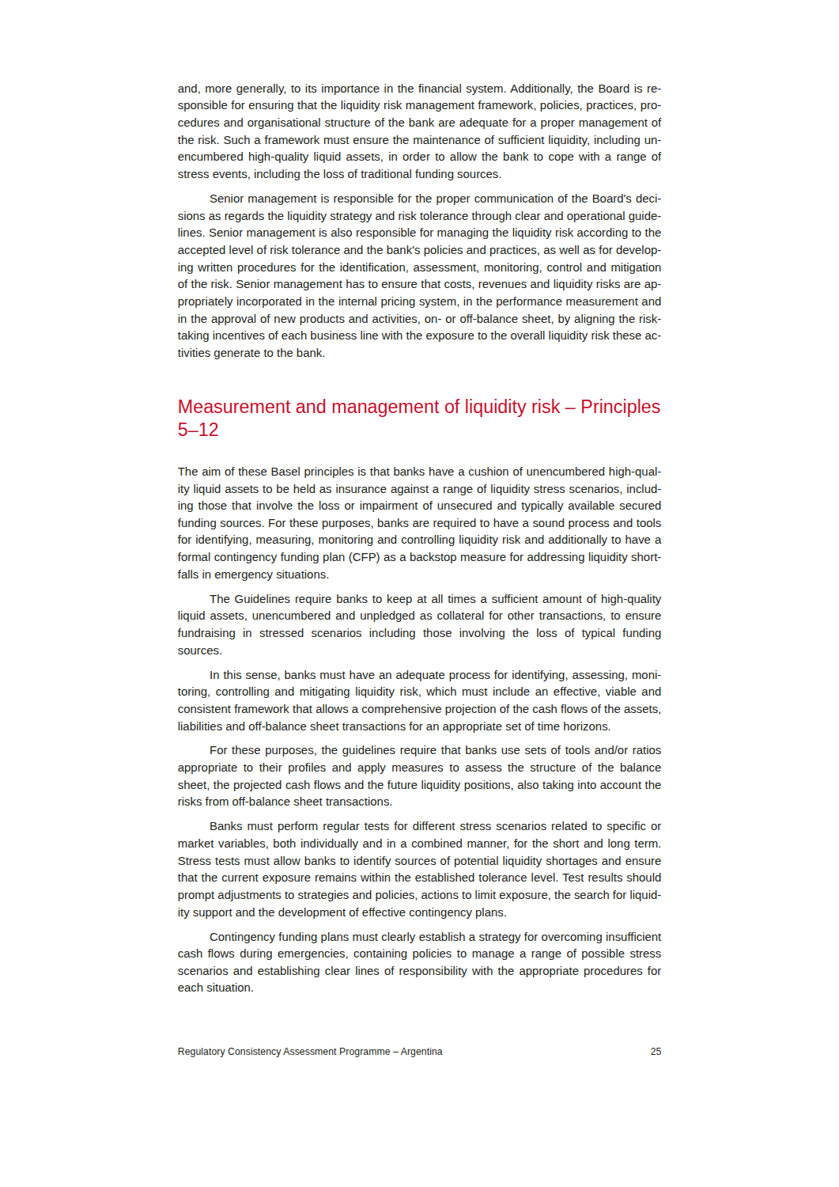and, more generally, to its importance in the financial system. Additionally, the Board is responsible for ensuring that the liquidity risk management framework, policies, practices, procedures and organisational structure of the bank are adequate for a proper management of the risk. Such a framework must ensure the maintenance of sufficient liquidity, including unencumbered high-quality liquid assets, in order to allow the bank to cope with a range of stress events, including the loss of traditional funding sources.
Senior management is responsible for the proper communication of the Board's decisions as regards the liquidity strategy and risk tolerance through clear and operational guidelines. Senior management is also responsible for managing the liquidity risk according to the accepted level of risk tolerance and the bank's policies and practices, as well as for developing written procedures for the identification, assessment, monitoring, control and mitigation of the risk. Senior management has to ensure that costs, revenues and liquidity risks are appropriately incorporated in the internal pricing system, in the performance measurement and in the approval of new products and activities, on- or off-balance sheet, by aligning the risk-taking incentives of each business line with the exposure to the overall liquidity risk these activities generate to the bank.
Measurement and management of liquidity risk – Principles 5–12
The aim of these Basel principles is that banks have a cushion of unencumbered high-quality liquid assets to be held as insurance against a range of liquidity stress scenarios, including those that involve the loss or impairment of unsecured and typically available secured funding sources. For these purposes, banks are required to have a sound process and tools for identifying, measuring, monitoring and controlling liquidity risk and additionally to have a formal contingency funding plan (CFP) as a backstop measure for addressing liquidity shortfalls in emergency situations.
The Guidelines require banks to keep at all times a sufficient amount of high-quality liquid assets, unencumbered and unpledged as collateral for other transactions, to ensure fundraising in stressed scenarios including those involving the loss of typical funding sources.
In this sense, banks must have an adequate process for identifying, assessing, monitoring, controlling and mitigating liquidity risk, which must include an effective, viable and consistent framework that allows a comprehensive projection of the cash flows of the assets, liabilities and off-balance sheet transactions for an appropriate set of time horizons.
For these purposes, the guidelines require that banks use sets of tools and/or ratios appropriate to their profiles and apply measures to assess the structure of the balance sheet, the projected cash flows and the future liquidity positions, also taking into account the risks from off-balance sheet transactions.
Banks must perform regular tests for different stress scenarios related to specific or market variables, both individually and in a combined manner, for the short and long term. Stress tests must allow banks to identify sources of potential liquidity shortages and ensure that the current exposure remains within the established tolerance level. Test results should prompt adjustments to strategies and policies, actions to limit exposure, the search for liquidity support and the development of effective contingency plans.
Contingency funding plans must clearly establish a strategy for overcoming insufficient cash flows during emergencies, containing policies to manage a range of possible stress scenarios and establishing clear lines of responsibility with the appropriate procedures for each situation.
Regulatory Consistency Assessment Programme – Argentina 25